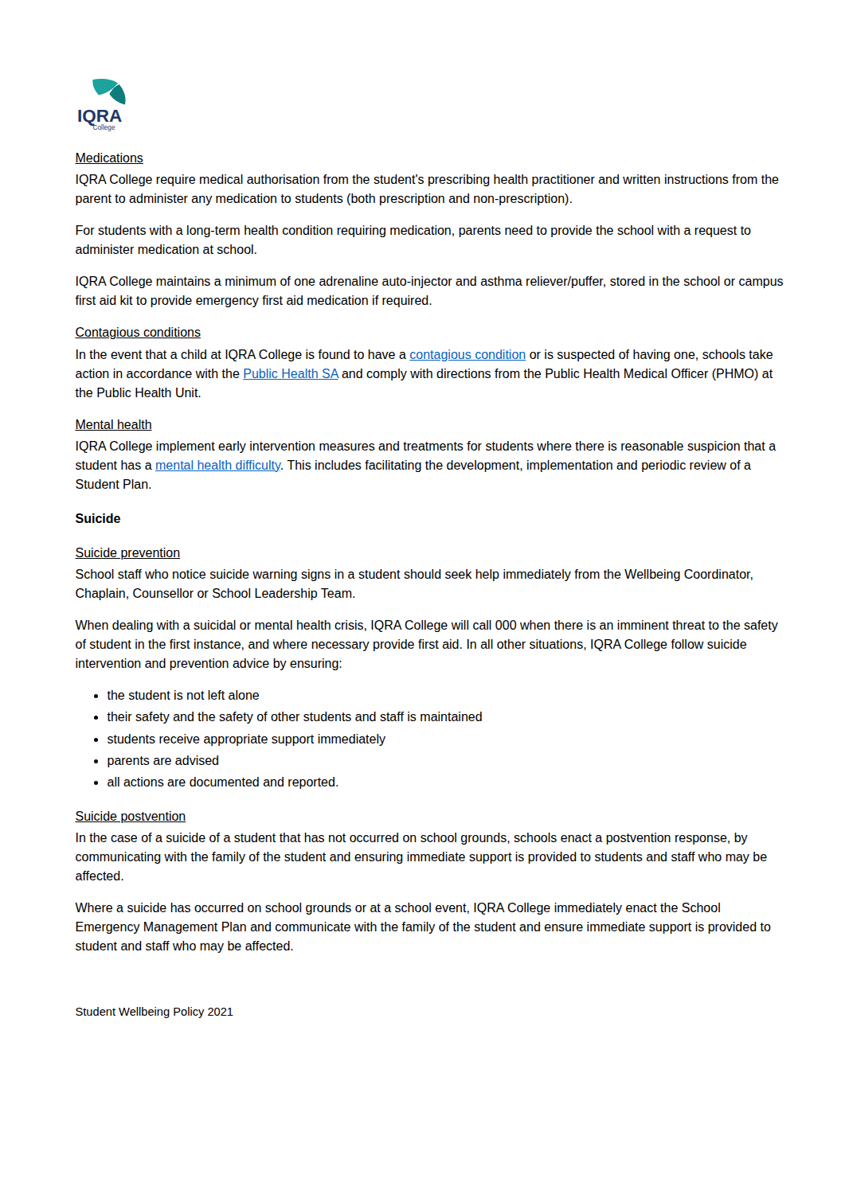IQRA College
Medications
IQRA College require medical authorisation from the student's prescribing health practitioner and written instructions from the parent to administer any medication to students (both prescription and non-prescription).
For students with a long-term health condition requiring medication, parents need to provide the school with a request to administer medication at school.
IQRA College maintains a minimum of one adrenaline auto-injector and asthma reliever/puffer, stored in the school or campus first aid kit to provide emergency first aid medication if required.
Contagious conditions
In the event that a child at IQRA College is found to have a contagious condition or is suspected of having one, schools take action in accordance with the Public Health SA and comply with directions from the Public Health Medical Officer (PHMO) at the Public Health Unit.
Mental health
IQRA College implement early intervention measures and treatments for students where there is reasonable suspicion that a student has a mental health difficulty. This includes facilitating the development, implementation and periodic review of a Student Plan.
Suicide
Suicide prevention
School staff who notice suicide warning signs in a student should seek help immediately from the Wellbeing Coordinator, Chaplain, Counsellor or School Leadership Team.
When dealing with a suicidal or mental health crisis, IQRA College will call 000 when there is an imminent threat to the safety of student in the first instance, and where necessary provide first aid. In all other situations, IQRA College follow suicide intervention and prevention advice by ensuring:
the student is not left alone
their safety and the safety of other students and staff is maintained
students receive appropriate support immediately
parents are advised
all actions are documented and reported.
Suicide postvention
In the case of a suicide of a student that has not occurred on school grounds, schools enact a postvention response, by communicating with the family of the student and ensuring immediate support is provided to students and staff who may be affected.
Where a suicide has occurred on school grounds or at a school event, IQRA College immediately enact the School Emergency Management Plan and communicate with the family of the student and ensure immediate support is provided to student and staff who may be affected.
Student Wellbeing Policy 2021